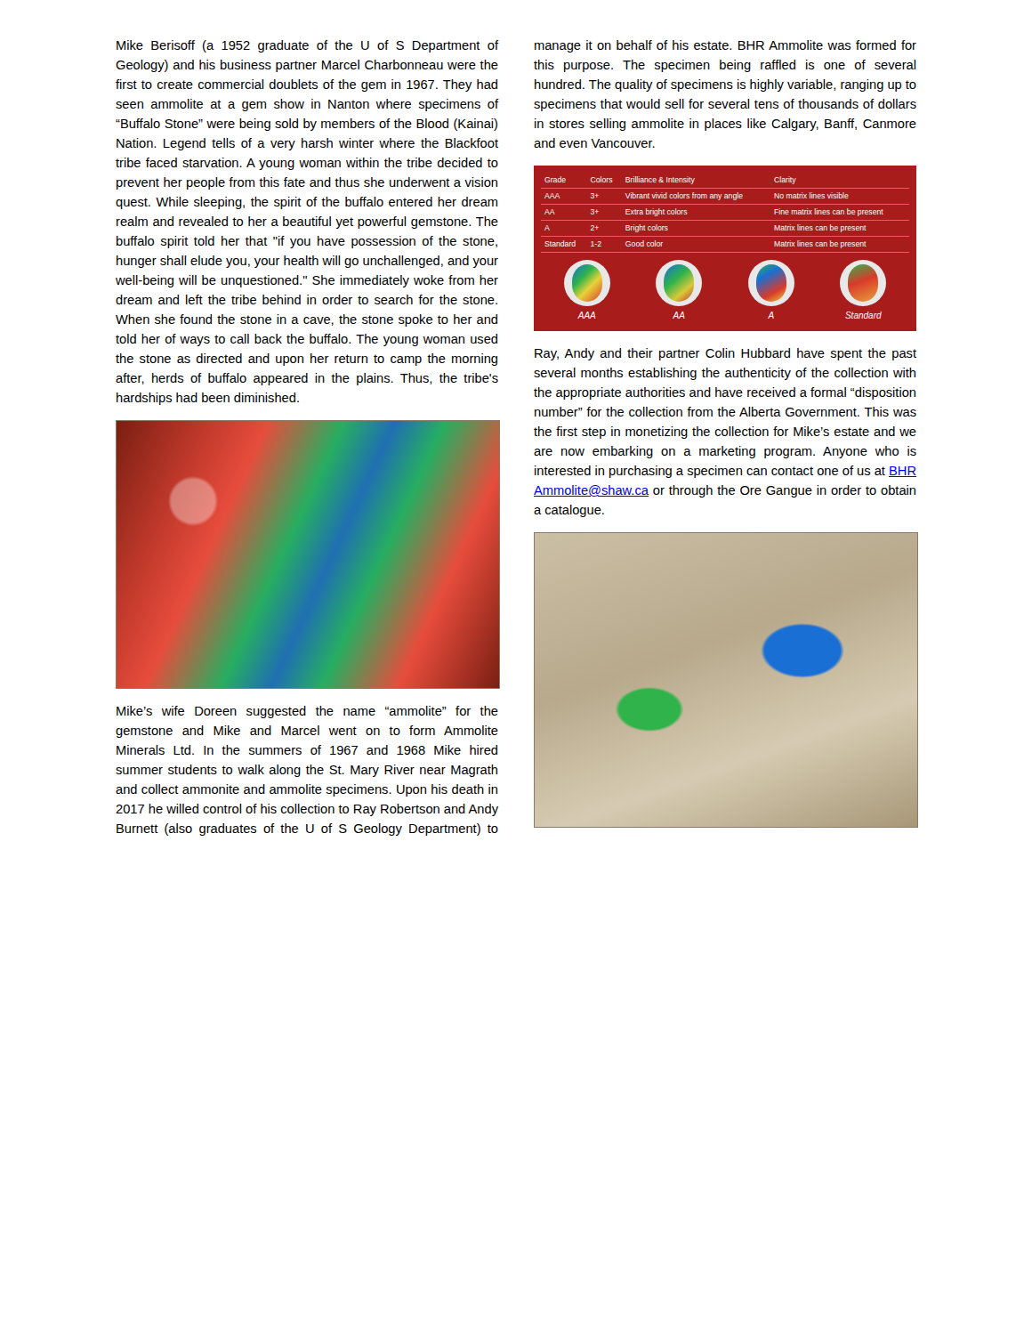Mike Berisoff (a 1952 graduate of the U of S Department of Geology) and his business partner Marcel Charbonneau were the first to create commercial doublets of the gem in 1967. They had seen ammolite at a gem show in Nanton where specimens of “Buffalo Stone” were being sold by members of the Blood (Kainai) Nation. Legend tells of a very harsh winter where the Blackfoot tribe faced starvation. A young woman within the tribe decided to prevent her people from this fate and thus she underwent a vision quest. While sleeping, the spirit of the buffalo entered her dream realm and revealed to her a beautiful yet powerful gemstone. The buffalo spirit told her that "if you have possession of the stone, hunger shall elude you, your health will go unchallenged, and your well-being will be unquestioned." She immediately woke from her dream and left the tribe behind in order to search for the stone. When she found the stone in a cave, the stone spoke to her and told her of ways to call back the buffalo. The young woman used the stone as directed and upon her return to camp the morning after, herds of buffalo appeared in the plains. Thus, the tribe's hardships had been diminished.
Mike’s wife Doreen suggested the name “ammolite” for the gemstone and Mike and Marcel went on to form Ammolite Minerals Ltd. In the summers of 1967 and 1968 Mike hired summer students to walk along the St. Mary River near Magrath and collect ammonite and ammolite specimens. Upon his death in 2017 he willed control of his collection to Ray Robertson and Andy Burnett (also graduates of the U of S Geology Department) to manage it on behalf of his estate. BHR Ammolite was formed for this purpose. The specimen being raffled is one of several hundred. The quality of specimens is highly variable, ranging up to specimens that would sell for several tens of thousands of dollars in stores selling ammolite in places like Calgary, Banff, Canmore and even Vancouver.
| Grade | Colors | Brilliance & Intensity | Clarity |
| --- | --- | --- | --- |
| AAA | 3+ | Vibrant vivid colors from any angle | No matrix lines visible |
| AA | 3+ | Extra bright colors | Fine matrix lines can be present |
| A | 2+ | Bright colors | Matrix lines can be present |
| Standard | 1-2 | Good color | Matrix lines can be present |
AAA
AA
A
Standard
Ray, Andy and their partner Colin Hubbard have spent the past several months establishing the authenticity of the collection with the appropriate authorities and have received a formal “disposition number” for the collection from the Alberta Government. This was the first step in monetizing the collection for Mike’s estate and we are now embarking on a marketing program. Anyone who is interested in purchasing a specimen can contact one of us at BHRAmmolite@shaw.ca or through the Ore Gangue in order to obtain a catalogue.